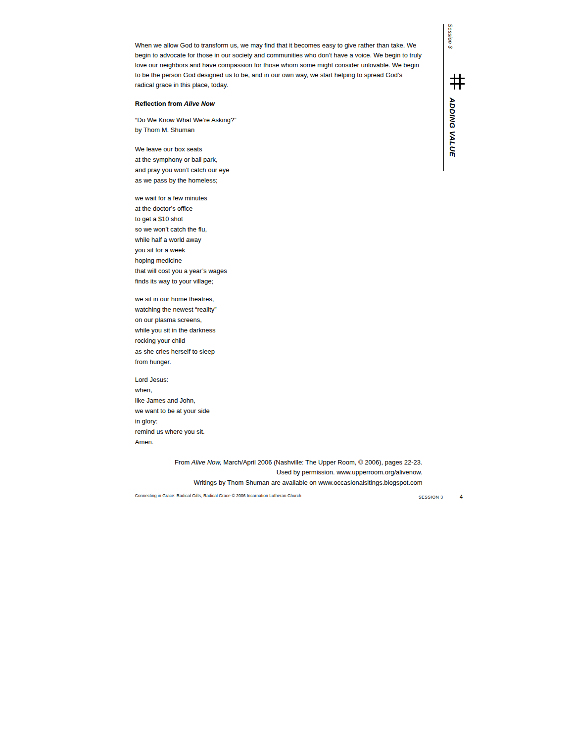Session 3
ADDING VALUE
When we allow God to transform us, we may find that it becomes easy to give rather than take. We begin to advocate for those in our society and communities who don’t have a voice. We begin to truly love our neighbors and have compassion for those whom some might consider unlovable. We begin to be the person God designed us to be, and in our own way, we start helping to spread God’s radical grace in this place, today.
Reflection from Alive Now
“Do We Know What We’re Asking?” by Thom M. Shuman
We leave our box seats
at the symphony or ball park,
and pray you won’t catch our eye
as we pass by the homeless;
we wait for a few minutes
at the doctor’s office
to get a $10 shot
so we won’t catch the flu,
while half a world away
you sit for a week
hoping medicine
that will cost you a year’s wages
finds its way to your village;
we sit in our home theatres,
watching the newest “reality”
on our plasma screens,
while you sit in the darkness
rocking your child
as she cries herself to sleep
from hunger.
Lord Jesus:
when,
like James and John,
we want to be at your side
in glory:
remind us where you sit.
Amen.
From Alive Now, March/April 2006 (Nashville: The Upper Room, © 2006), pages 22-23.
Used by permission. www.upperroom.org/alivenow.
Writings by Thom Shuman are available on www.occasionalsitings.blogspot.com
Connecting in Grace: Radical Gifts, Radical Grace © 2006 Incarnation Lutheran Church
SESSION 34